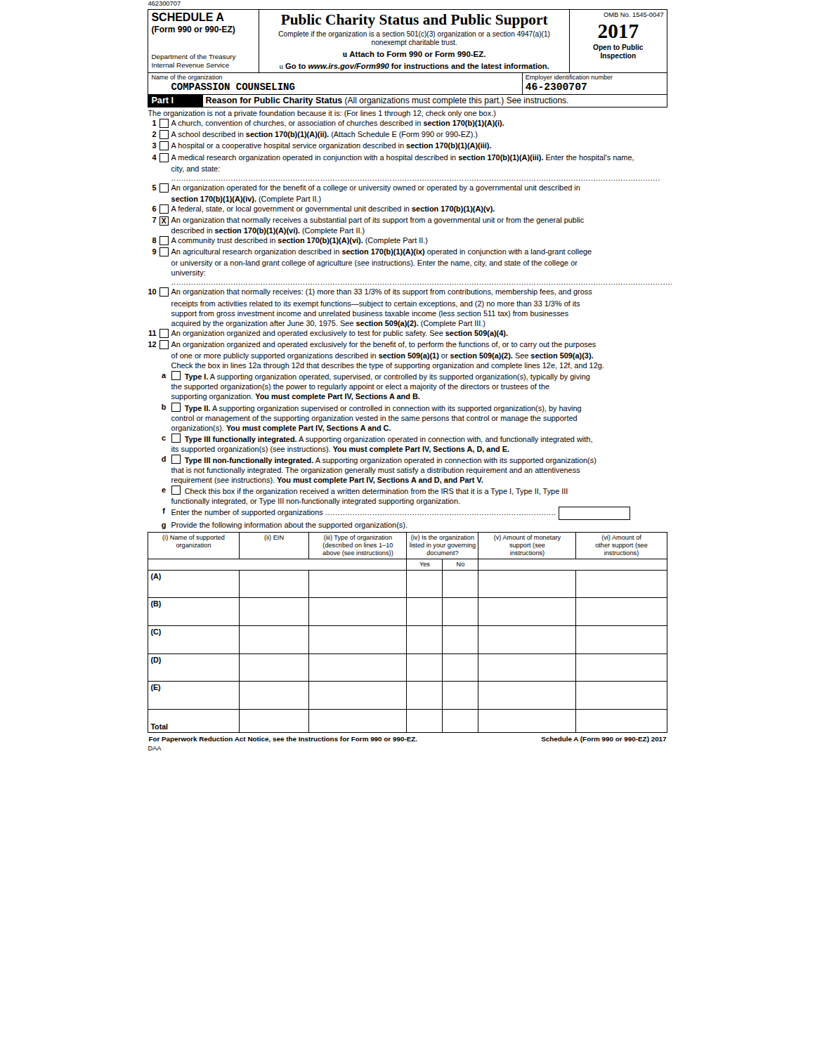462300707
| SCHEDULE A (Form 990 or 990-EZ) Department of the Treasury Internal Revenue Service | Public Charity Status and Public Support Complete if the organization is a section 501(c)(3) organization or a section 4947(a)(1) nonexempt charitable trust. u Attach to Form 990 or Form 990-EZ. u Go to www.irs.gov/Form990 for instructions and the latest information. | OMB No. 1545-0047 2017 Open to Public Inspection |
| Name of the organization COMPASSION COUNSELING | Employer identification number 46-2300707 |
| Part I | Reason for Public Charity Status (All organizations must complete this part.) See instructions. |
The organization is not a private foundation because it is: (For lines 1 through 12, check only one box.)
| 1 | | A church, convention of churches, or association of churches described in section 170(b)(1)(A)(i). |
| 2 | | A school described in section 170(b)(1)(A)(ii). (Attach Schedule E (Form 990 or 990-EZ).) |
| 3 | | A hospital or a cooperative hospital service organization described in section 170(b)(1)(A)(iii). |
| 4 | | A medical research organization operated in conjunction with a hospital described in section 170(b)(1)(A)(iii). Enter the hospital's name, |
| | | city, and state: ..................................................................................................................................................................................................... |
| 5 | | An organization operated for the benefit of a college or university owned or operated by a governmental unit described in |
| | | section 170(b)(1)(A)(iv). (Complete Part II.) |
| 6 | | A federal, state, or local government or governmental unit described in section 170(b)(1)(A)(v). |
| 7 | | An organization that normally receives a substantial part of its support from a governmental unit or from the general public |
| | | described in section 170(b)(1)(A)(vi). (Complete Part II.) |
| 8 | | A community trust described in section 170(b)(1)(A)(vi). (Complete Part II.) |
| 9 | | An agricultural research organization described in section 170(b)(1)(A)(ix) operated in conjunction with a land-grant college |
| | | or university or a non-land grant college of agriculture (see instructions). Enter the name, city, and state of the college or |
| | | university: .......................................................................................................................................................................................................... |
| 10 | | An organization that normally receives: (1) more than 33 1/3% of its support from contributions, membership fees, and gross |
| | | receipts from activities related to its exempt functions—subject to certain exceptions, and (2) no more than 33 1/3% of its |
| | | support from gross investment income and unrelated business taxable income (less section 511 tax) from businesses |
| | | acquired by the organization after June 30, 1975. See section 509(a)(2). (Complete Part III.) |
| 11 | | An organization organized and operated exclusively to test for public safety. See section 509(a)(4). |
| 12 | | An organization organized and operated exclusively for the benefit of, to perform the functions of, or to carry out the purposes |
| | | of one or more publicly supported organizations described in section 509(a)(1) or section 509(a)(2). See section 509(a)(3). |
| | | Check the box in lines 12a through 12d that describes the type of supporting organization and complete lines 12e, 12f, and 12g. |
| | a | Type I. A supporting organization operated, supervised, or controlled by its supported organization(s), typically by giving |
| | | the supported organization(s) the power to regularly appoint or elect a majority of the directors or trustees of the |
| | | supporting organization. You must complete Part IV, Sections A and B. |
| | b | Type II. A supporting organization supervised or controlled in connection with its supported organization(s), by having |
| | | control or management of the supporting organization vested in the same persons that control or manage the supported |
| | | organization(s). You must complete Part IV, Sections A and C. |
| | c | Type III functionally integrated. A supporting organization operated in connection with, and functionally integrated with, |
| | | its supported organization(s) (see instructions). You must complete Part IV, Sections A, D, and E. |
| | d | Type III non-functionally integrated. A supporting organization operated in connection with its supported organization(s) |
| | | that is not functionally integrated. The organization generally must satisfy a distribution requirement and an attentiveness |
| | | requirement (see instructions). You must complete Part IV, Sections A and D, and Part V. |
| | e | Check this box if the organization received a written determination from the IRS that it is a Type I, Type II, Type III |
| | | functionally integrated, or Type III non-functionally integrated supporting organization. |
| | f | Enter the number of supported organizations ............................................................................................. |
| | g | Provide the following information about the supported organization(s). |
| (i) Name of supported organization | (ii) EIN | (iii) Type of organization (described on lines 1–10 above (see instructions)) | (iv) Is the organization listed in your governing document? | (v) Amount of monetary support (see instructions) | (vi) Amount of other support (see instructions) |
| --- | --- | --- | --- | --- | --- |
| | | | Yes | No | | |
| (A) | | | | | | |
| (B) | | | | | | |
| (C) | | | | | | |
| (D) | | | | | | |
| (E) | | | | | | |
| Total | | | | | | |
| For Paperwork Reduction Act Notice, see the Instructions for Form 990 or 990-EZ. | Schedule A (Form 990 or 990-EZ) 2017 |
DAA